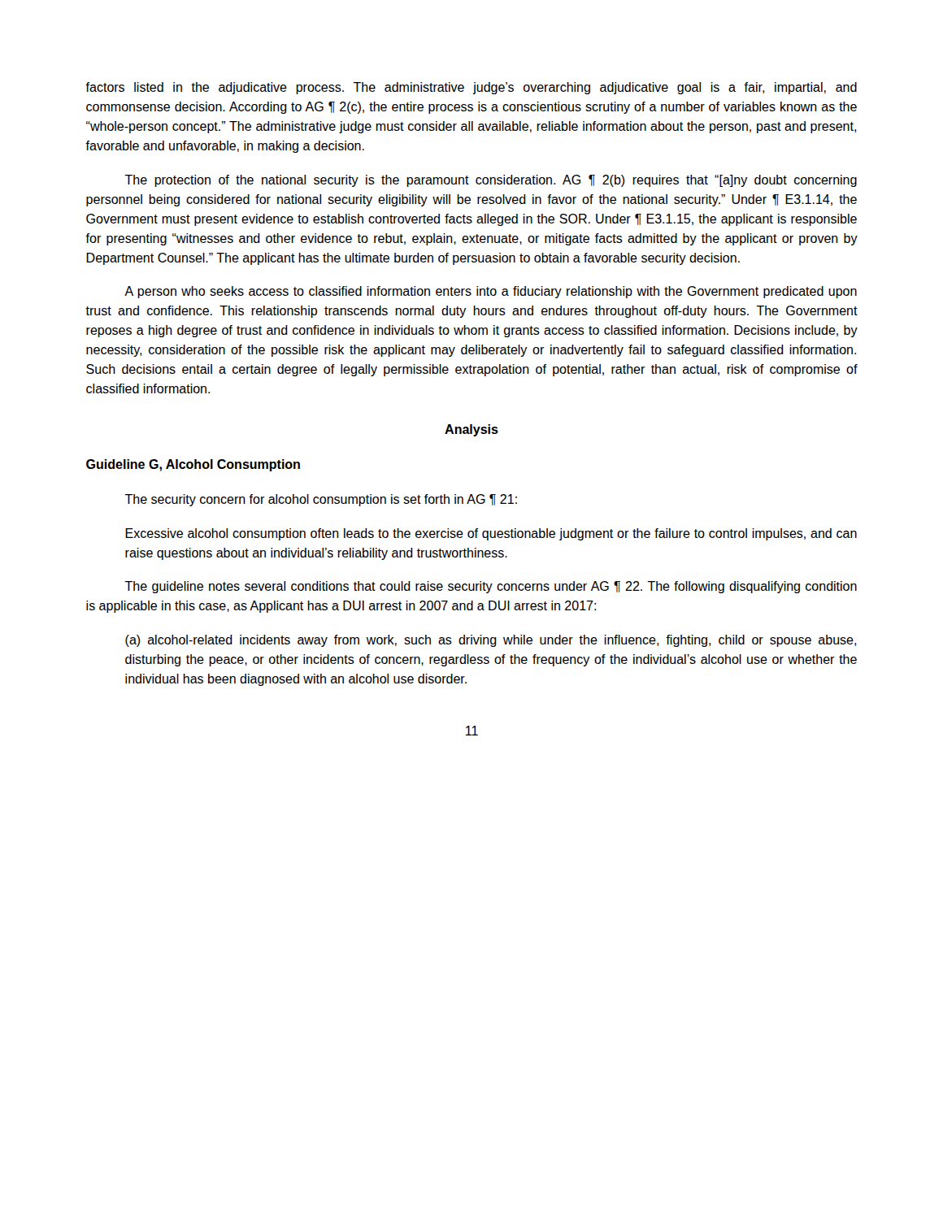factors listed in the adjudicative process. The administrative judge’s overarching adjudicative goal is a fair, impartial, and commonsense decision. According to AG ¶ 2(c), the entire process is a conscientious scrutiny of a number of variables known as the “whole-person concept.” The administrative judge must consider all available, reliable information about the person, past and present, favorable and unfavorable, in making a decision.
The protection of the national security is the paramount consideration. AG ¶ 2(b) requires that “[a]ny doubt concerning personnel being considered for national security eligibility will be resolved in favor of the national security.” Under ¶ E3.1.14, the Government must present evidence to establish controverted facts alleged in the SOR. Under ¶ E3.1.15, the applicant is responsible for presenting “witnesses and other evidence to rebut, explain, extenuate, or mitigate facts admitted by the applicant or proven by Department Counsel.” The applicant has the ultimate burden of persuasion to obtain a favorable security decision.
A person who seeks access to classified information enters into a fiduciary relationship with the Government predicated upon trust and confidence. This relationship transcends normal duty hours and endures throughout off-duty hours. The Government reposes a high degree of trust and confidence in individuals to whom it grants access to classified information. Decisions include, by necessity, consideration of the possible risk the applicant may deliberately or inadvertently fail to safeguard classified information. Such decisions entail a certain degree of legally permissible extrapolation of potential, rather than actual, risk of compromise of classified information.
Analysis
Guideline G, Alcohol Consumption
The security concern for alcohol consumption is set forth in AG ¶ 21:
Excessive alcohol consumption often leads to the exercise of questionable judgment or the failure to control impulses, and can raise questions about an individual’s reliability and trustworthiness.
The guideline notes several conditions that could raise security concerns under AG ¶ 22. The following disqualifying condition is applicable in this case, as Applicant has a DUI arrest in 2007 and a DUI arrest in 2017:
(a) alcohol-related incidents away from work, such as driving while under the influence, fighting, child or spouse abuse, disturbing the peace, or other incidents of concern, regardless of the frequency of the individual’s alcohol use or whether the individual has been diagnosed with an alcohol use disorder.
11